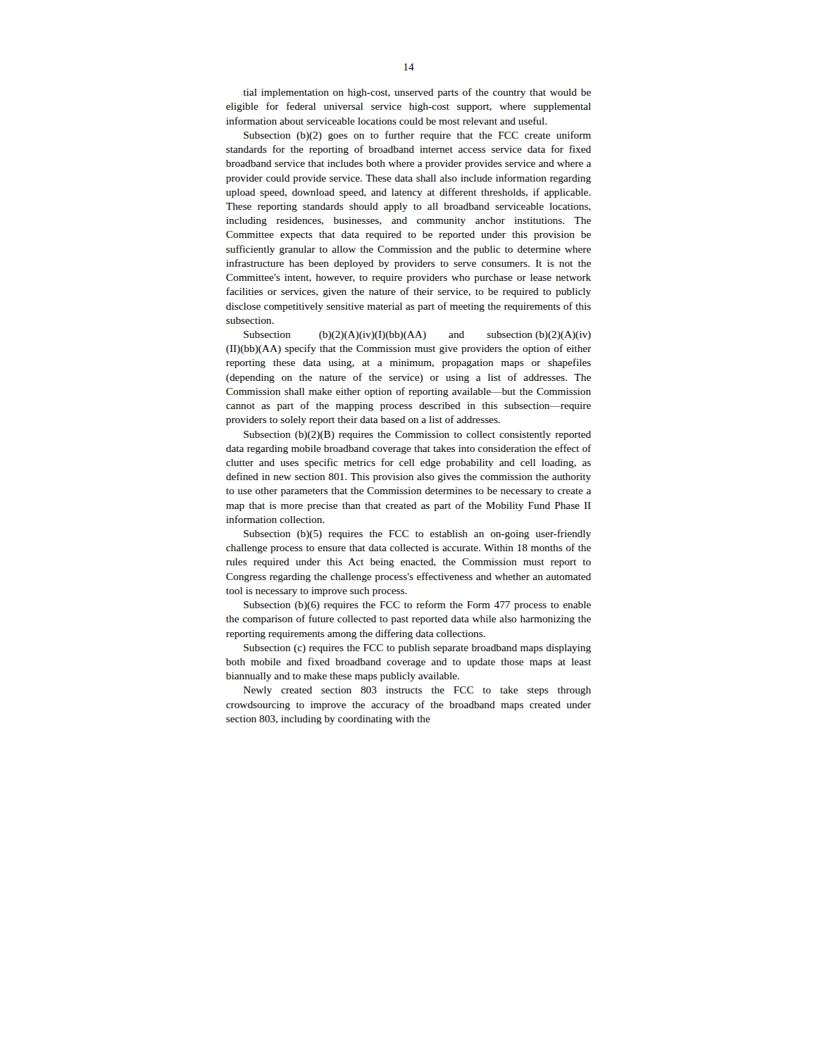14
tial implementation on high-cost, unserved parts of the country that would be eligible for federal universal service high-cost support, where supplemental information about serviceable locations could be most relevant and useful.
Subsection (b)(2) goes on to further require that the FCC create uniform standards for the reporting of broadband internet access service data for fixed broadband service that includes both where a provider provides service and where a provider could provide service. These data shall also include information regarding upload speed, download speed, and latency at different thresholds, if applicable. These reporting standards should apply to all broadband serviceable locations, including residences, businesses, and community anchor institutions. The Committee expects that data required to be reported under this provision be sufficiently granular to allow the Commission and the public to determine where infrastructure has been deployed by providers to serve consumers. It is not the Committee's intent, however, to require providers who purchase or lease network facilities or services, given the nature of their service, to be required to publicly disclose competitively sensitive material as part of meeting the requirements of this subsection.
Subsection (b)(2)(A)(iv)(I)(bb)(AA) and subsection (b)(2)(A)(iv)(II)(bb)(AA) specify that the Commission must give providers the option of either reporting these data using, at a minimum, propagation maps or shapefiles (depending on the nature of the service) or using a list of addresses. The Commission shall make either option of reporting available—but the Commission cannot as part of the mapping process described in this subsection—require providers to solely report their data based on a list of addresses.
Subsection (b)(2)(B) requires the Commission to collect consistently reported data regarding mobile broadband coverage that takes into consideration the effect of clutter and uses specific metrics for cell edge probability and cell loading, as defined in new section 801. This provision also gives the commission the authority to use other parameters that the Commission determines to be necessary to create a map that is more precise than that created as part of the Mobility Fund Phase II information collection.
Subsection (b)(5) requires the FCC to establish an on-going user-friendly challenge process to ensure that data collected is accurate. Within 18 months of the rules required under this Act being enacted, the Commission must report to Congress regarding the challenge process's effectiveness and whether an automated tool is necessary to improve such process.
Subsection (b)(6) requires the FCC to reform the Form 477 process to enable the comparison of future collected to past reported data while also harmonizing the reporting requirements among the differing data collections.
Subsection (c) requires the FCC to publish separate broadband maps displaying both mobile and fixed broadband coverage and to update those maps at least biannually and to make these maps publicly available.
Newly created section 803 instructs the FCC to take steps through crowdsourcing to improve the accuracy of the broadband maps created under section 803, including by coordinating with the